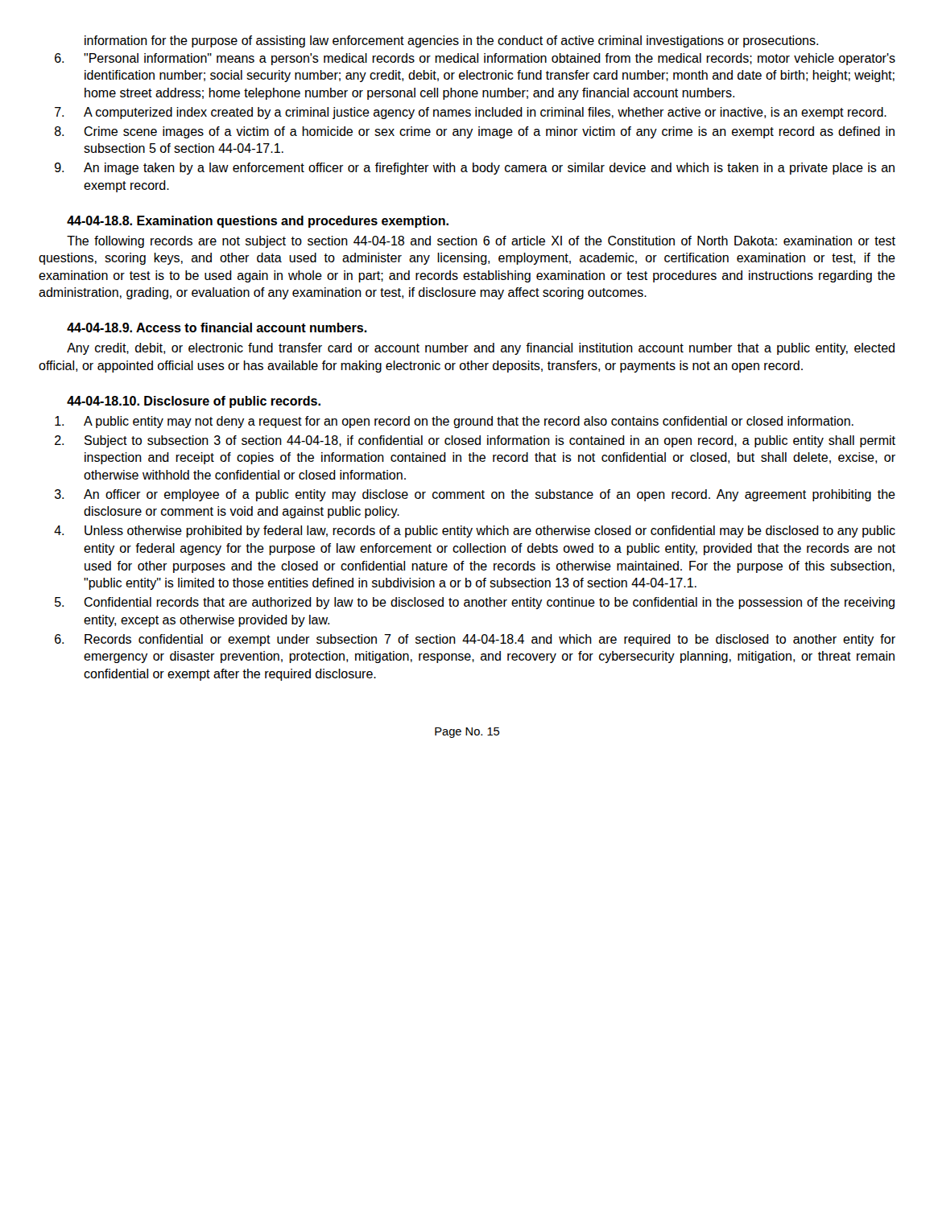information for the purpose of assisting law enforcement agencies in the conduct of active criminal investigations or prosecutions.
6."Personal information" means a person's medical records or medical information obtained from the medical records; motor vehicle operator's identification number; social security number; any credit, debit, or electronic fund transfer card number; month and date of birth; height; weight; home street address; home telephone number or personal cell phone number; and any financial account numbers.
7. A computerized index created by a criminal justice agency of names included in criminal files, whether active or inactive, is an exempt record.
8. Crime scene images of a victim of a homicide or sex crime or any image of a minor victim of any crime is an exempt record as defined in subsection 5 of section 44-04-17.1.
9. An image taken by a law enforcement officer or a firefighter with a body camera or similar device and which is taken in a private place is an exempt record.
44-04-18.8. Examination questions and procedures exemption.
The following records are not subject to section 44-04-18 and section 6 of article XI of the Constitution of North Dakota: examination or test questions, scoring keys, and other data used to administer any licensing, employment, academic, or certification examination or test, if the examination or test is to be used again in whole or in part; and records establishing examination or test procedures and instructions regarding the administration, grading, or evaluation of any examination or test, if disclosure may affect scoring outcomes.
44-04-18.9. Access to financial account numbers.
Any credit, debit, or electronic fund transfer card or account number and any financial institution account number that a public entity, elected official, or appointed official uses or has available for making electronic or other deposits, transfers, or payments is not an open record.
44-04-18.10. Disclosure of public records.
1. A public entity may not deny a request for an open record on the ground that the record also contains confidential or closed information.
2. Subject to subsection 3 of section 44-04-18, if confidential or closed information is contained in an open record, a public entity shall permit inspection and receipt of copies of the information contained in the record that is not confidential or closed, but shall delete, excise, or otherwise withhold the confidential or closed information.
3. An officer or employee of a public entity may disclose or comment on the substance of an open record. Any agreement prohibiting the disclosure or comment is void and against public policy.
4. Unless otherwise prohibited by federal law, records of a public entity which are otherwise closed or confidential may be disclosed to any public entity or federal agency for the purpose of law enforcement or collection of debts owed to a public entity, provided that the records are not used for other purposes and the closed or confidential nature of the records is otherwise maintained. For the purpose of this subsection, "public entity" is limited to those entities defined in subdivision a or b of subsection 13 of section 44-04-17.1.
5. Confidential records that are authorized by law to be disclosed to another entity continue to be confidential in the possession of the receiving entity, except as otherwise provided by law.
6. Records confidential or exempt under subsection 7 of section 44-04-18.4 and which are required to be disclosed to another entity for emergency or disaster prevention, protection, mitigation, response, and recovery or for cybersecurity planning, mitigation, or threat remain confidential or exempt after the required disclosure.
Page No. 15